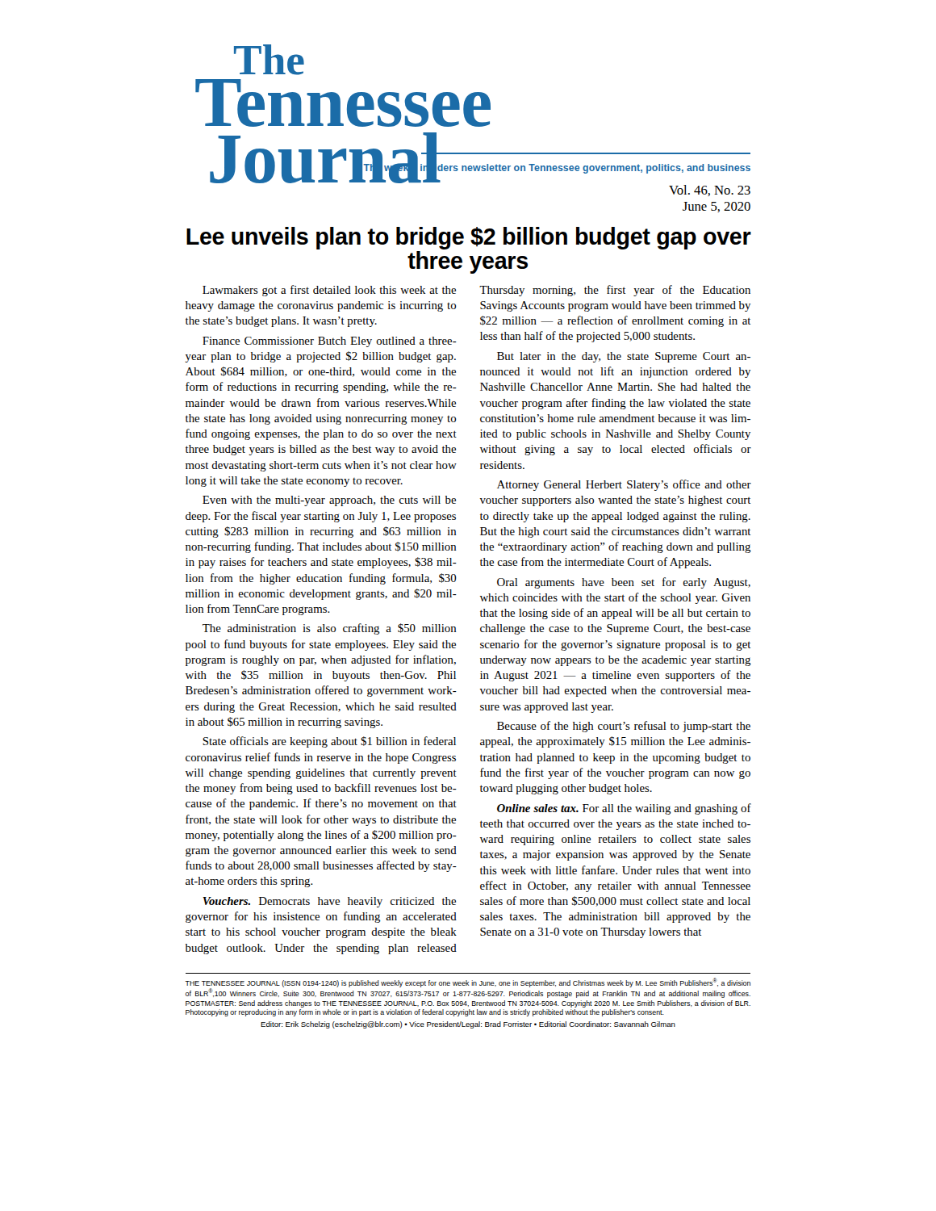The Tennessee Journal
The weekly insiders newsletter on Tennessee government, politics, and business
Vol. 46, No. 23
June 5, 2020
Lee unveils plan to bridge $2 billion budget gap over three years
Lawmakers got a first detailed look this week at the heavy damage the coronavirus pandemic is incurring to the state’s budget plans. It wasn’t pretty.
Finance Commissioner Butch Eley outlined a three-year plan to bridge a projected $2 billion budget gap. About $684 million, or one-third, would come in the form of reductions in recurring spending, while the remainder would be drawn from various reserves.While the state has long avoided using nonrecurring money to fund ongoing expenses, the plan to do so over the next three budget years is billed as the best way to avoid the most devastating short-term cuts when it’s not clear how long it will take the state economy to recover.
Even with the multi-year approach, the cuts will be deep. For the fiscal year starting on July 1, Lee proposes cutting $283 million in recurring and $63 million in non-recurring funding. That includes about $150 million in pay raises for teachers and state employees, $38 million from the higher education funding formula, $30 million in economic development grants, and $20 million from TennCare programs.
The administration is also crafting a $50 million pool to fund buyouts for state employees. Eley said the program is roughly on par, when adjusted for inflation, with the $35 million in buyouts then-Gov. Phil Bredesen’s administration offered to government workers during the Great Recession, which he said resulted in about $65 million in recurring savings.
State officials are keeping about $1 billion in federal coronavirus relief funds in reserve in the hope Congress will change spending guidelines that currently prevent the money from being used to backfill revenues lost because of the pandemic. If there’s no movement on that front, the state will look for other ways to distribute the money, potentially along the lines of a $200 million program the governor announced earlier this week to send funds to about 28,000 small businesses affected by stay-at-home orders this spring.
Vouchers. Democrats have heavily criticized the governor for his insistence on funding an accelerated start to his school voucher program despite the bleak budget outlook. Under the spending plan released Thursday morning, the first year of the Education Savings Accounts program would have been trimmed by $22 million — a reflection of enrollment coming in at less than half of the projected 5,000 students.
But later in the day, the state Supreme Court announced it would not lift an injunction ordered by Nashville Chancellor Anne Martin. She had halted the voucher program after finding the law violated the state constitution’s home rule amendment because it was limited to public schools in Nashville and Shelby County without giving a say to local elected officials or residents.
Attorney General Herbert Slatery’s office and other voucher supporters also wanted the state’s highest court to directly take up the appeal lodged against the ruling. But the high court said the circumstances didn’t warrant the “extraordinary action” of reaching down and pulling the case from the intermediate Court of Appeals.
Oral arguments have been set for early August, which coincides with the start of the school year. Given that the losing side of an appeal will be all but certain to challenge the case to the Supreme Court, the best-case scenario for the governor’s signature proposal is to get underway now appears to be the academic year starting in August 2021 — a timeline even supporters of the voucher bill had expected when the controversial measure was approved last year.
Because of the high court’s refusal to jump-start the appeal, the approximately $15 million the Lee administration had planned to keep in the upcoming budget to fund the first year of the voucher program can now go toward plugging other budget holes.
Online sales tax. For all the wailing and gnashing of teeth that occurred over the years as the state inched toward requiring online retailers to collect state sales taxes, a major expansion was approved by the Senate this week with little fanfare. Under rules that went into effect in October, any retailer with annual Tennessee sales of more than $500,000 must collect state and local sales taxes. The administration bill approved by the Senate on a 31-0 vote on Thursday lowers that
THE TENNESSEE JOURNAL (ISSN 0194-1240) is published weekly except for one week in June, one in September, and Christmas week by M. Lee Smith Publishers®, a division of BLR®,100 Winners Circle, Suite 300, Brentwood TN 37027, 615/373-7517 or 1-877-826-5297. Periodicals postage paid at Franklin TN and at additional mailing offices. POSTMASTER: Send address changes to THE TENNESSEE JOURNAL, P.O. Box 5094, Brentwood TN 37024-5094. Copyright 2020 M. Lee Smith Publishers, a division of BLR. Photocopying or reproducing in any form in whole or in part is a violation of federal copyright law and is strictly prohibited without the publisher's consent.
Editor: Erik Schelzig (eschelzig@blr.com) • Vice President/Legal: Brad Forrister • Editorial Coordinator: Savannah Gilman